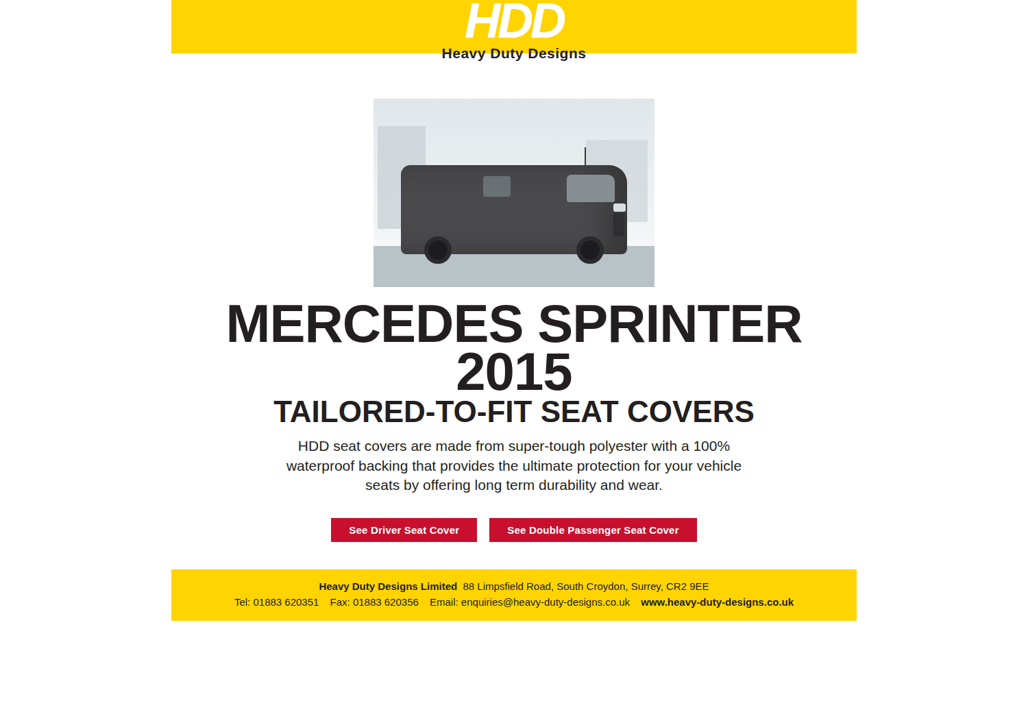HDD
Heavy Duty Designs
Mercedes Sprinter 2015
Tailored-to-Fit Seat Covers
HDD seat covers are made from super-tough polyester with a 100% waterproof backing that provides the ultimate protection for your vehicle seats by offering long term durability and wear.
See Driver Seat Cover See Double Passenger Seat Cover
Heavy Duty Designs Limited 88 Limpsfield Road, South Croydon, Surrey, CR2 9EE
Tel: 01883 620351 Fax: 01883 620356 Email: enquiries@heavy-duty-designs.co.uk www.heavy-duty-designs.co.uk